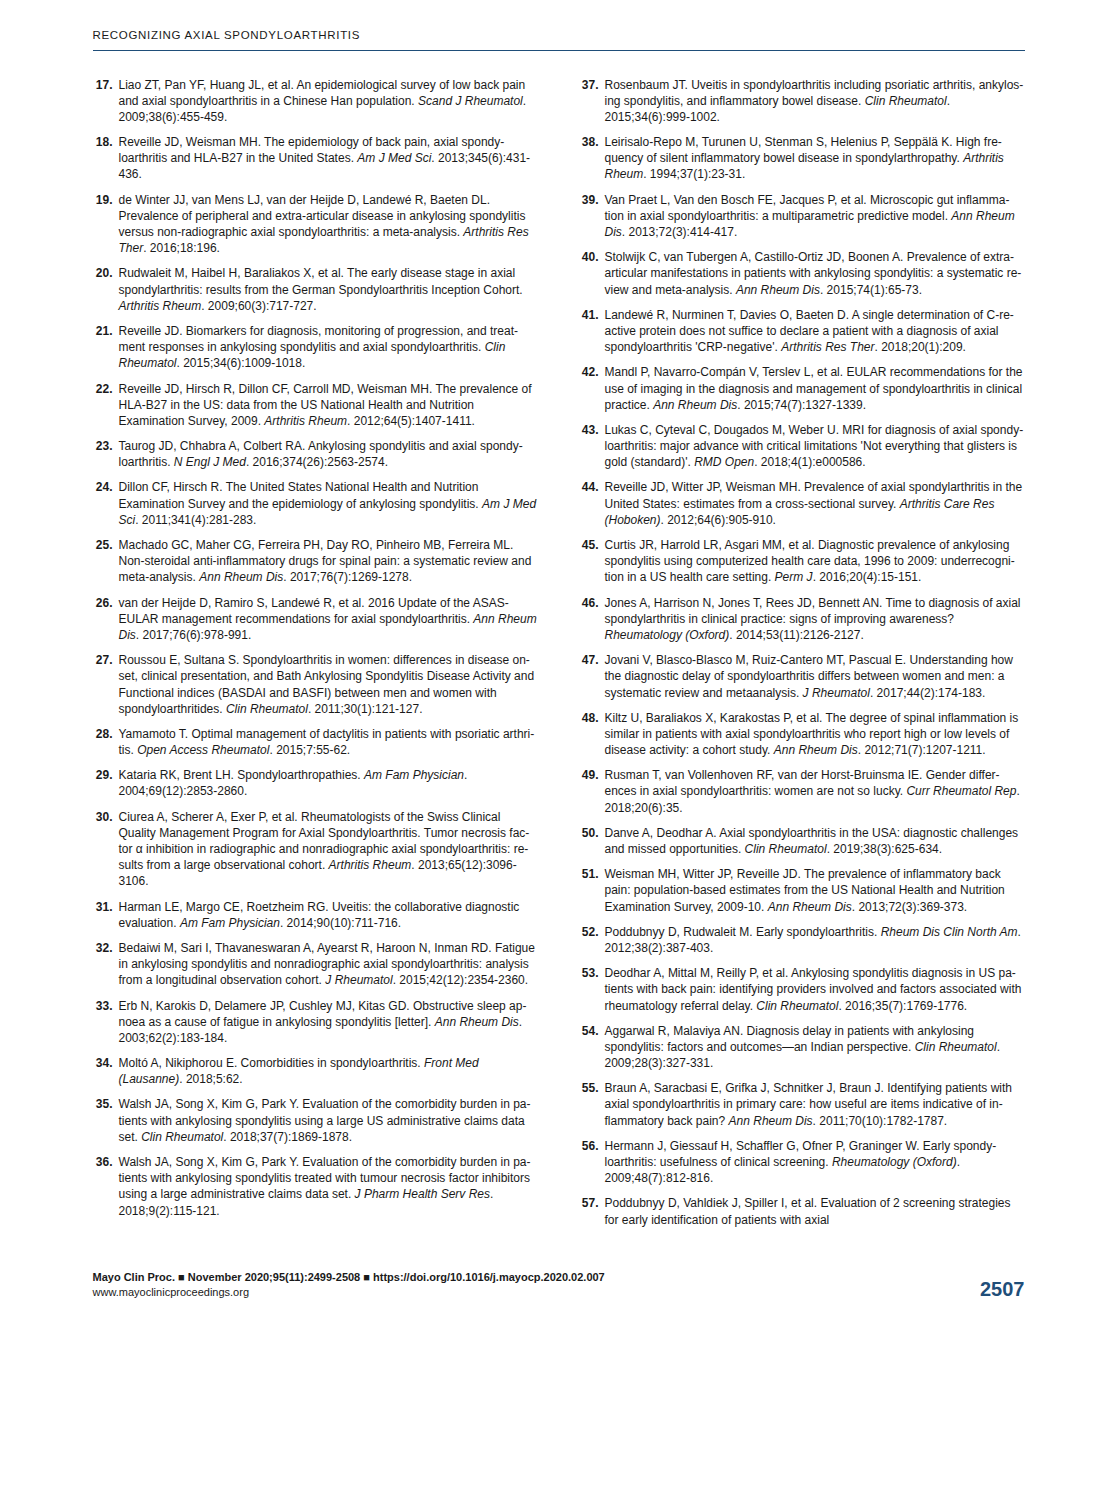Recognizing Axial Spondyloarthritis
17. Liao ZT, Pan YF, Huang JL, et al. An epidemiological survey of low back pain and axial spondyloarthritis in a Chinese Han population. Scand J Rheumatol. 2009;38(6):455-459.
18. Reveille JD, Weisman MH. The epidemiology of back pain, axial spondyloarthritis and HLA-B27 in the United States. Am J Med Sci. 2013;345(6):431-436.
19. de Winter JJ, van Mens LJ, van der Heijde D, Landewé R, Baeten DL. Prevalence of peripheral and extra-articular disease in ankylosing spondylitis versus non-radiographic axial spondyloarthritis: a meta-analysis. Arthritis Res Ther. 2016;18:196.
20. Rudwaleit M, Haibel H, Baraliakos X, et al. The early disease stage in axial spondylarthritis: results from the German Spondyloarthritis Inception Cohort. Arthritis Rheum. 2009;60(3):717-727.
21. Reveille JD. Biomarkers for diagnosis, monitoring of progression, and treatment responses in ankylosing spondylitis and axial spondyloarthritis. Clin Rheumatol. 2015;34(6):1009-1018.
22. Reveille JD, Hirsch R, Dillon CF, Carroll MD, Weisman MH. The prevalence of HLA-B27 in the US: data from the US National Health and Nutrition Examination Survey, 2009. Arthritis Rheum. 2012;64(5):1407-1411.
23. Taurog JD, Chhabra A, Colbert RA. Ankylosing spondylitis and axial spondyloarthritis. N Engl J Med. 2016;374(26):2563-2574.
24. Dillon CF, Hirsch R. The United States National Health and Nutrition Examination Survey and the epidemiology of ankylosing spondylitis. Am J Med Sci. 2011;341(4):281-283.
25. Machado GC, Maher CG, Ferreira PH, Day RO, Pinheiro MB, Ferreira ML. Non-steroidal anti-inflammatory drugs for spinal pain: a systematic review and meta-analysis. Ann Rheum Dis. 2017;76(7):1269-1278.
26. van der Heijde D, Ramiro S, Landewé R, et al. 2016 Update of the ASAS-EULAR management recommendations for axial spondyloarthritis. Ann Rheum Dis. 2017;76(6):978-991.
27. Roussou E, Sultana S. Spondyloarthritis in women: differences in disease onset, clinical presentation, and Bath Ankylosing Spondylitis Disease Activity and Functional indices (BASDAI and BASFI) between men and women with spondyloarthritides. Clin Rheumatol. 2011;30(1):121-127.
28. Yamamoto T. Optimal management of dactylitis in patients with psoriatic arthritis. Open Access Rheumatol. 2015;7:55-62.
29. Kataria RK, Brent LH. Spondyloarthropathies. Am Fam Physician. 2004;69(12):2853-2860.
30. Ciurea A, Scherer A, Exer P, et al. Rheumatologists of the Swiss Clinical Quality Management Program for Axial Spondyloarthritis. Tumor necrosis factor α inhibition in radiographic and nonradiographic axial spondyloarthritis: results from a large observational cohort. Arthritis Rheum. 2013;65(12):3096-3106.
31. Harman LE, Margo CE, Roetzheim RG. Uveitis: the collaborative diagnostic evaluation. Am Fam Physician. 2014;90(10):711-716.
32. Bedaiwi M, Sari I, Thavaneswaran A, Ayearst R, Haroon N, Inman RD. Fatigue in ankylosing spondylitis and nonradiographic axial spondyloarthritis: analysis from a longitudinal observation cohort. J Rheumatol. 2015;42(12):2354-2360.
33. Erb N, Karokis D, Delamere JP, Cushley MJ, Kitas GD. Obstructive sleep apnoea as a cause of fatigue in ankylosing spondylitis [letter]. Ann Rheum Dis. 2003;62(2):183-184.
34. Moltó A, Nikiphorou E. Comorbidities in spondyloarthritis. Front Med (Lausanne). 2018;5:62.
35. Walsh JA, Song X, Kim G, Park Y. Evaluation of the comorbidity burden in patients with ankylosing spondylitis using a large US administrative claims data set. Clin Rheumatol. 2018;37(7):1869-1878.
36. Walsh JA, Song X, Kim G, Park Y. Evaluation of the comorbidity burden in patients with ankylosing spondylitis treated with tumour necrosis factor inhibitors using a large administrative claims data set. J Pharm Health Serv Res. 2018;9(2):115-121.
37. Rosenbaum JT. Uveitis in spondyloarthritis including psoriatic arthritis, ankylosing spondylitis, and inflammatory bowel disease. Clin Rheumatol. 2015;34(6):999-1002.
38. Leirisalo-Repo M, Turunen U, Stenman S, Helenius P, Seppälä K. High frequency of silent inflammatory bowel disease in spondylarthropathy. Arthritis Rheum. 1994;37(1):23-31.
39. Van Praet L, Van den Bosch FE, Jacques P, et al. Microscopic gut inflammation in axial spondyloarthritis: a multiparametric predictive model. Ann Rheum Dis. 2013;72(3):414-417.
40. Stolwijk C, van Tubergen A, Castillo-Ortiz JD, Boonen A. Prevalence of extra-articular manifestations in patients with ankylosing spondylitis: a systematic review and meta-analysis. Ann Rheum Dis. 2015;74(1):65-73.
41. Landewé R, Nurminen T, Davies O, Baeten D. A single determination of C-reactive protein does not suffice to declare a patient with a diagnosis of axial spondyloarthritis 'CRP-negative'. Arthritis Res Ther. 2018;20(1):209.
42. Mandl P, Navarro-Compán V, Terslev L, et al. EULAR recommendations for the use of imaging in the diagnosis and management of spondyloarthritis in clinical practice. Ann Rheum Dis. 2015;74(7):1327-1339.
43. Lukas C, Cyteval C, Dougados M, Weber U. MRI for diagnosis of axial spondyloarthritis: major advance with critical limitations 'Not everything that glisters is gold (standard)'. RMD Open. 2018;4(1):e000586.
44. Reveille JD, Witter JP, Weisman MH. Prevalence of axial spondylarthritis in the United States: estimates from a cross-sectional survey. Arthritis Care Res (Hoboken). 2012;64(6):905-910.
45. Curtis JR, Harrold LR, Asgari MM, et al. Diagnostic prevalence of ankylosing spondylitis using computerized health care data, 1996 to 2009: underrecognition in a US health care setting. Perm J. 2016;20(4):15-151.
46. Jones A, Harrison N, Jones T, Rees JD, Bennett AN. Time to diagnosis of axial spondylarthritis in clinical practice: signs of improving awareness? Rheumatology (Oxford). 2014;53(11):2126-2127.
47. Jovani V, Blasco-Blasco M, Ruiz-Cantero MT, Pascual E. Understanding how the diagnostic delay of spondyloarthritis differs between women and men: a systematic review and metaanalysis. J Rheumatol. 2017;44(2):174-183.
48. Kiltz U, Baraliakos X, Karakostas P, et al. The degree of spinal inflammation is similar in patients with axial spondyloarthritis who report high or low levels of disease activity: a cohort study. Ann Rheum Dis. 2012;71(7):1207-1211.
49. Rusman T, van Vollenhoven RF, van der Horst-Bruinsma IE. Gender differences in axial spondyloarthritis: women are not so lucky. Curr Rheumatol Rep. 2018;20(6):35.
50. Danve A, Deodhar A. Axial spondyloarthritis in the USA: diagnostic challenges and missed opportunities. Clin Rheumatol. 2019;38(3):625-634.
51. Weisman MH, Witter JP, Reveille JD. The prevalence of inflammatory back pain: population-based estimates from the US National Health and Nutrition Examination Survey, 2009-10. Ann Rheum Dis. 2013;72(3):369-373.
52. Poddubnyy D, Rudwaleit M. Early spondyloarthritis. Rheum Dis Clin North Am. 2012;38(2):387-403.
53. Deodhar A, Mittal M, Reilly P, et al. Ankylosing spondylitis diagnosis in US patients with back pain: identifying providers involved and factors associated with rheumatology referral delay. Clin Rheumatol. 2016;35(7):1769-1776.
54. Aggarwal R, Malaviya AN. Diagnosis delay in patients with ankylosing spondylitis: factors and outcomes—an Indian perspective. Clin Rheumatol. 2009;28(3):327-331.
55. Braun A, Saracbasi E, Grifka J, Schnitker J, Braun J. Identifying patients with axial spondyloarthritis in primary care: how useful are items indicative of inflammatory back pain? Ann Rheum Dis. 2011;70(10):1782-1787.
56. Hermann J, Giessauf H, Schaffler G, Ofner P, Graninger W. Early spondyloarthritis: usefulness of clinical screening. Rheumatology (Oxford). 2009;48(7):812-816.
57. Poddubnyy D, Vahldiek J, Spiller I, et al. Evaluation of 2 screening strategies for early identification of patients with axial
Mayo Clin Proc. ■ November 2020;95(11):2499-2508 ■ https://doi.org/10.1016/j.mayocp.2020.02.007
www.mayoclinicproceedings.org
2507